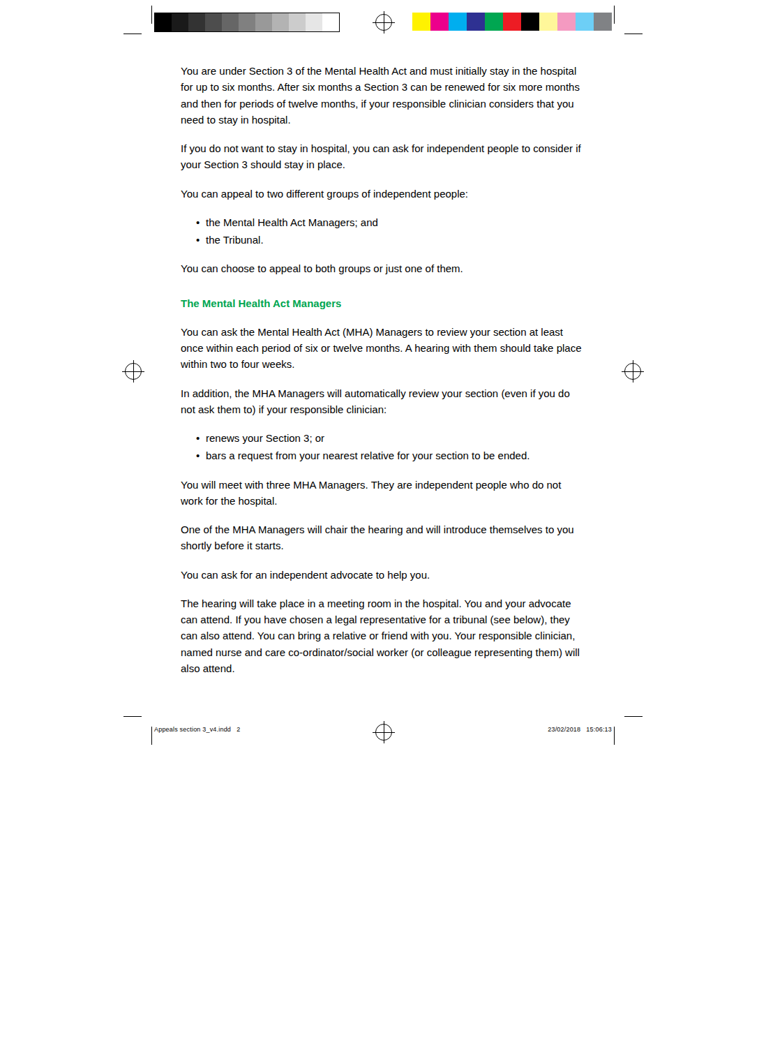You are under Section 3 of the Mental Health Act and must initially stay in the hospital for up to six months. After six months a Section 3 can be renewed for six more months and then for periods of twelve months, if your responsible clinician considers that you need to stay in hospital.
If you do not want to stay in hospital, you can ask for independent people to consider if your Section 3 should stay in place.
You can appeal to two different groups of independent people:
the Mental Health Act Managers; and
the Tribunal.
You can choose to appeal to both groups or just one of them.
The Mental Health Act Managers
You can ask the Mental Health Act (MHA) Managers to review your section at least once within each period of six or twelve months. A hearing with them should take place within two to four weeks.
In addition, the MHA Managers will automatically review your section (even if you do not ask them to) if your responsible clinician:
renews your Section 3; or
bars a request from your nearest relative for your section to be ended.
You will meet with three MHA Managers. They are independent people who do not work for the hospital.
One of the MHA Managers will chair the hearing and will introduce themselves to you shortly before it starts.
You can ask for an independent advocate to help you.
The hearing will take place in a meeting room in the hospital. You and your advocate can attend. If you have chosen a legal representative for a tribunal (see below), they can also attend. You can bring a relative or friend with you. Your responsible clinician, named nurse and care co-ordinator/social worker (or colleague representing them) will also attend.
Appeals section 3_v4.indd 2
23/02/2018 15:06:13